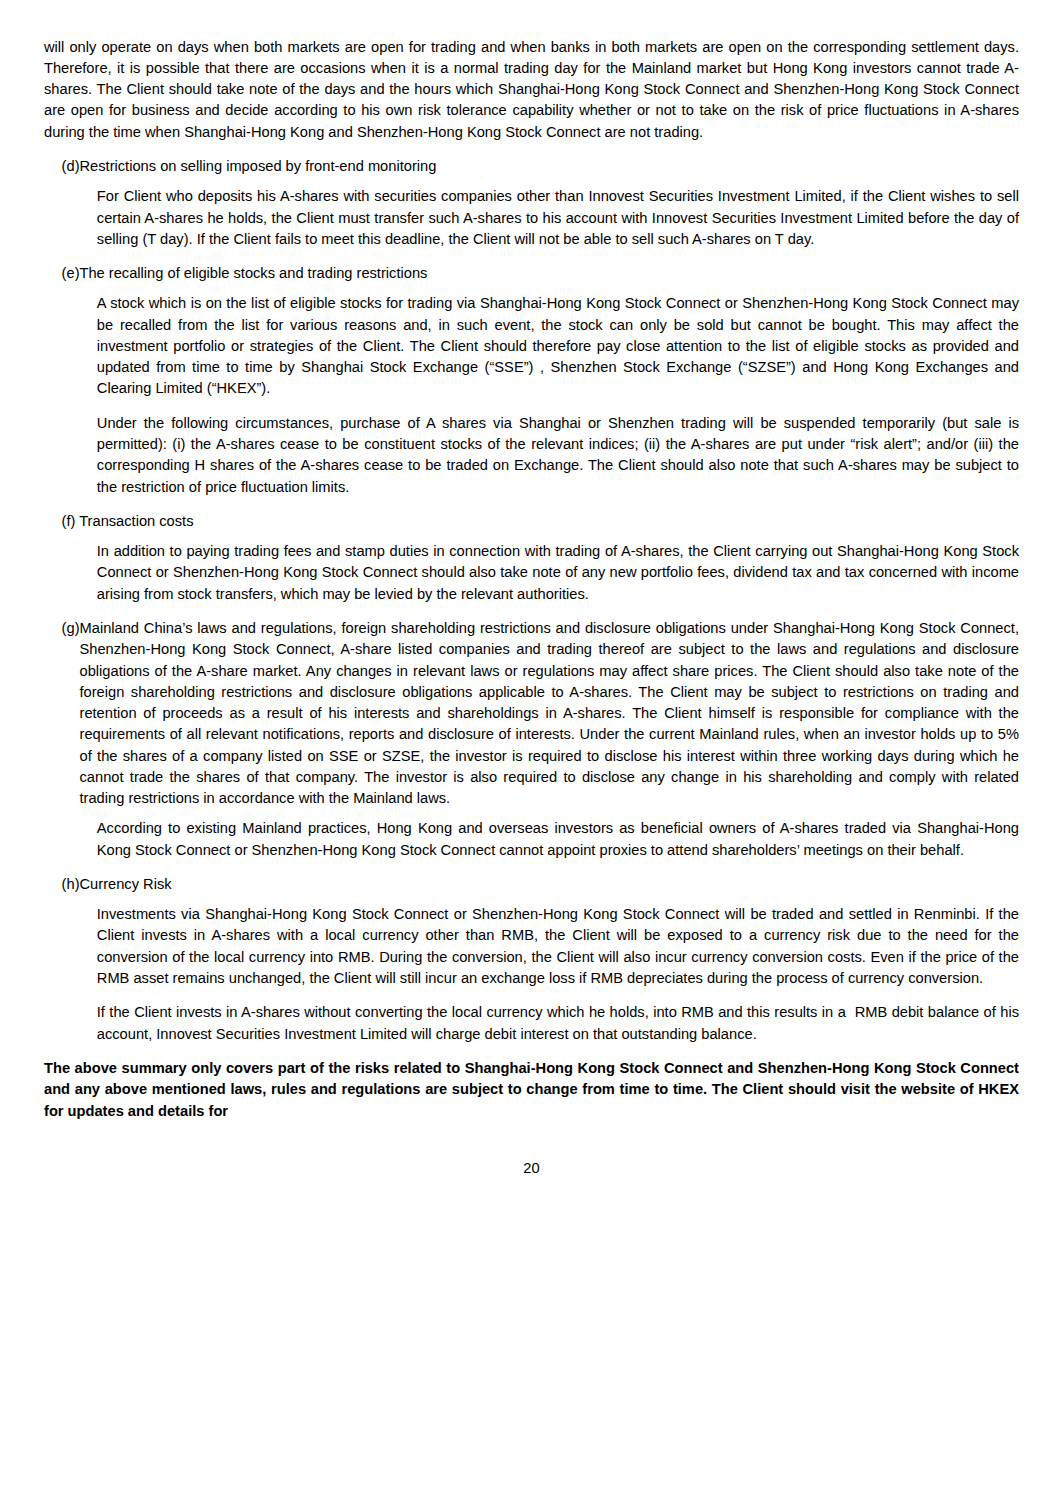will only operate on days when both markets are open for trading and when banks in both markets are open on the corresponding settlement days. Therefore, it is possible that there are occasions when it is a normal trading day for the Mainland market but Hong Kong investors cannot trade A-shares. The Client should take note of the days and the hours which Shanghai-Hong Kong Stock Connect and Shenzhen-Hong Kong Stock Connect are open for business and decide according to his own risk tolerance capability whether or not to take on the risk of price fluctuations in A-shares during the time when Shanghai-Hong Kong and Shenzhen-Hong Kong Stock Connect are not trading.
(d)
Restrictions on selling imposed by front-end monitoring
For Client who deposits his A-shares with securities companies other than Innovest Securities Investment Limited, if the Client wishes to sell certain A-shares he holds, the Client must transfer such A-shares to his account with Innovest Securities Investment Limited before the day of selling (T day). If the Client fails to meet this deadline, the Client will not be able to sell such A-shares on T day.
(e)
The recalling of eligible stocks and trading restrictions
A stock which is on the list of eligible stocks for trading via Shanghai-Hong Kong Stock Connect or Shenzhen-Hong Kong Stock Connect may be recalled from the list for various reasons and, in such event, the stock can only be sold but cannot be bought. This may affect the investment portfolio or strategies of the Client. The Client should therefore pay close attention to the list of eligible stocks as provided and updated from time to time by Shanghai Stock Exchange (“SSE”) , Shenzhen Stock Exchange (“SZSE”) and Hong Kong Exchanges and Clearing Limited (“HKEX”).
Under the following circumstances, purchase of A shares via Shanghai or Shenzhen trading will be suspended temporarily (but sale is permitted): (i) the A-shares cease to be constituent stocks of the relevant indices; (ii) the A-shares are put under “risk alert”; and/or (iii) the corresponding H shares of the A-shares cease to be traded on Exchange. The Client should also note that such A-shares may be subject to the restriction of price fluctuation limits.
(f)
Transaction costs
In addition to paying trading fees and stamp duties in connection with trading of A-shares, the Client carrying out Shanghai-Hong Kong Stock Connect or Shenzhen-Hong Kong Stock Connect should also take note of any new portfolio fees, dividend tax and tax concerned with income arising from stock transfers, which may be levied by the relevant authorities.
(g)
Mainland China’s laws and regulations, foreign shareholding restrictions and disclosure obligations under Shanghai-Hong Kong Stock Connect, Shenzhen-Hong Kong Stock Connect, A-share listed companies and trading thereof are subject to the laws and regulations and disclosure obligations of the A-share market. Any changes in relevant laws or regulations may affect share prices. The Client should also take note of the foreign shareholding restrictions and disclosure obligations applicable to A-shares. The Client may be subject to restrictions on trading and retention of proceeds as a result of his interests and shareholdings in A-shares. The Client himself is responsible for compliance with the requirements of all relevant notifications, reports and disclosure of interests. Under the current Mainland rules, when an investor holds up to 5% of the shares of a company listed on SSE or SZSE, the investor is required to disclose his interest within three working days during which he cannot trade the shares of that company. The investor is also required to disclose any change in his shareholding and comply with related trading restrictions in accordance with the Mainland laws.
According to existing Mainland practices, Hong Kong and overseas investors as beneficial owners of A-shares traded via Shanghai-Hong Kong Stock Connect or Shenzhen-Hong Kong Stock Connect cannot appoint proxies to attend shareholders’ meetings on their behalf.
(h)
Currency Risk
Investments via Shanghai-Hong Kong Stock Connect or Shenzhen-Hong Kong Stock Connect will be traded and settled in Renminbi. If the Client invests in A-shares with a local currency other than RMB, the Client will be exposed to a currency risk due to the need for the conversion of the local currency into RMB. During the conversion, the Client will also incur currency conversion costs. Even if the price of the RMB asset remains unchanged, the Client will still incur an exchange loss if RMB depreciates during the process of currency conversion.
If the Client invests in A-shares without converting the local currency which he holds, into RMB and this results in a RMB debit balance of his account, Innovest Securities Investment Limited will charge debit interest on that outstanding balance.
The above summary only covers part of the risks related to Shanghai-Hong Kong Stock Connect and Shenzhen-Hong Kong Stock Connect and any above mentioned laws, rules and regulations are subject to change from time to time. The Client should visit the website of HKEX for updates and details for
20